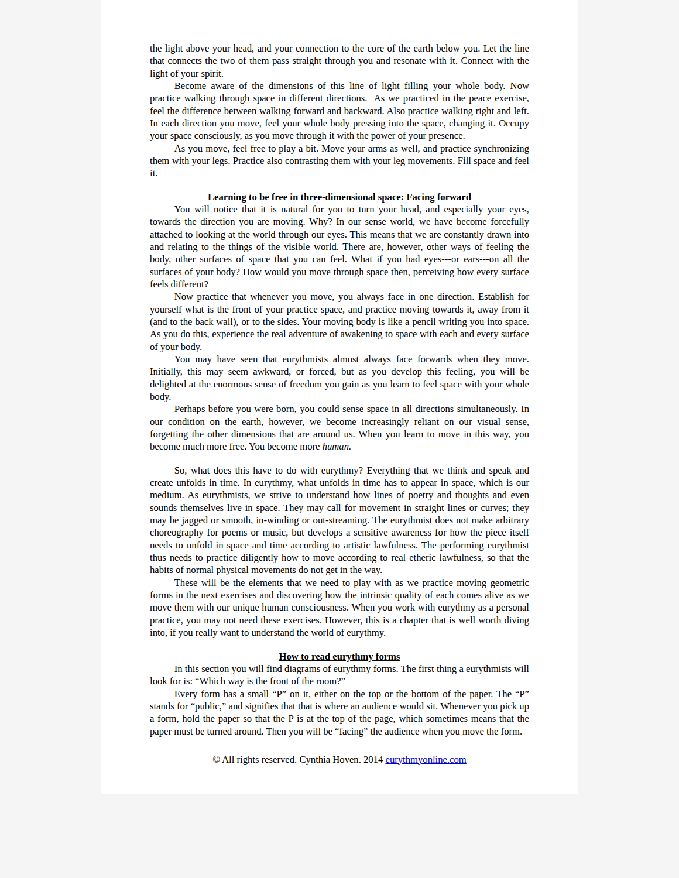the light above your head, and your connection to the core of the earth below you. Let the line that connects the two of them pass straight through you and resonate with it. Connect with the light of your spirit.
Become aware of the dimensions of this line of light filling your whole body. Now practice walking through space in different directions. As we practiced in the peace exercise, feel the difference between walking forward and backward. Also practice walking right and left. In each direction you move, feel your whole body pressing into the space, changing it. Occupy your space consciously, as you move through it with the power of your presence.
As you move, feel free to play a bit. Move your arms as well, and practice synchronizing them with your legs. Practice also contrasting them with your leg movements. Fill space and feel it.
Learning to be free in three-dimensional space: Facing forward
You will notice that it is natural for you to turn your head, and especially your eyes, towards the direction you are moving. Why? In our sense world, we have become forcefully attached to looking at the world through our eyes. This means that we are constantly drawn into and relating to the things of the visible world. There are, however, other ways of feeling the body, other surfaces of space that you can feel. What if you had eyes---or ears---on all the surfaces of your body? How would you move through space then, perceiving how every surface feels different?
Now practice that whenever you move, you always face in one direction. Establish for yourself what is the front of your practice space, and practice moving towards it, away from it (and to the back wall), or to the sides. Your moving body is like a pencil writing you into space. As you do this, experience the real adventure of awakening to space with each and every surface of your body.
You may have seen that eurythmists almost always face forwards when they move. Initially, this may seem awkward, or forced, but as you develop this feeling, you will be delighted at the enormous sense of freedom you gain as you learn to feel space with your whole body.
Perhaps before you were born, you could sense space in all directions simultaneously. In our condition on the earth, however, we become increasingly reliant on our visual sense, forgetting the other dimensions that are around us. When you learn to move in this way, you become much more free. You become more human.
So, what does this have to do with eurythmy? Everything that we think and speak and create unfolds in time. In eurythmy, what unfolds in time has to appear in space, which is our medium. As eurythmists, we strive to understand how lines of poetry and thoughts and even sounds themselves live in space. They may call for movement in straight lines or curves; they may be jagged or smooth, in-winding or out-streaming. The eurythmist does not make arbitrary choreography for poems or music, but develops a sensitive awareness for how the piece itself needs to unfold in space and time according to artistic lawfulness. The performing eurythmist thus needs to practice diligently how to move according to real etheric lawfulness, so that the habits of normal physical movements do not get in the way.
These will be the elements that we need to play with as we practice moving geometric forms in the next exercises and discovering how the intrinsic quality of each comes alive as we move them with our unique human consciousness. When you work with eurythmy as a personal practice, you may not need these exercises. However, this is a chapter that is well worth diving into, if you really want to understand the world of eurythmy.
How to read eurythmy forms
In this section you will find diagrams of eurythmy forms. The first thing a eurythmists will look for is: “Which way is the front of the room?”
Every form has a small “P” on it, either on the top or the bottom of the paper. The “P” stands for “public,” and signifies that that is where an audience would sit. Whenever you pick up a form, hold the paper so that the P is at the top of the page, which sometimes means that the paper must be turned around. Then you will be “facing” the audience when you move the form.
© All rights reserved. Cynthia Hoven. 2014 eurythmyonline.com